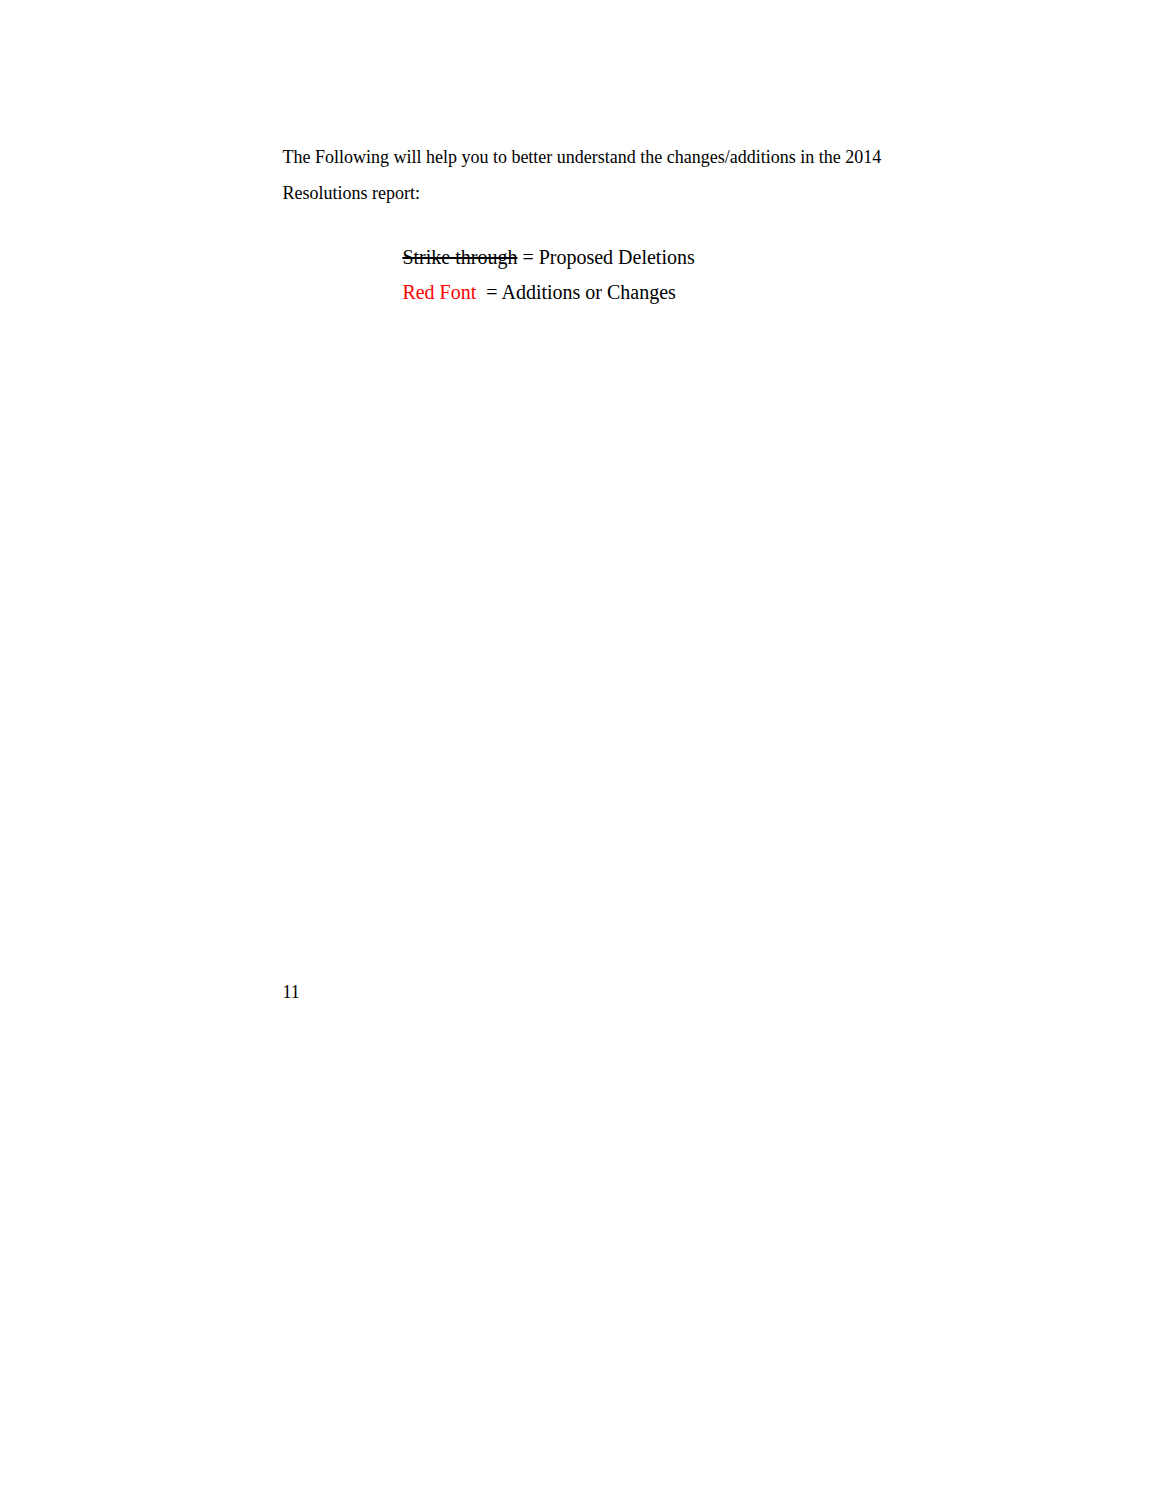The Following will help you to better understand the changes/additions in the 2014 Resolutions report:
Strike through = Proposed Deletions
Red Font = Additions or Changes
11